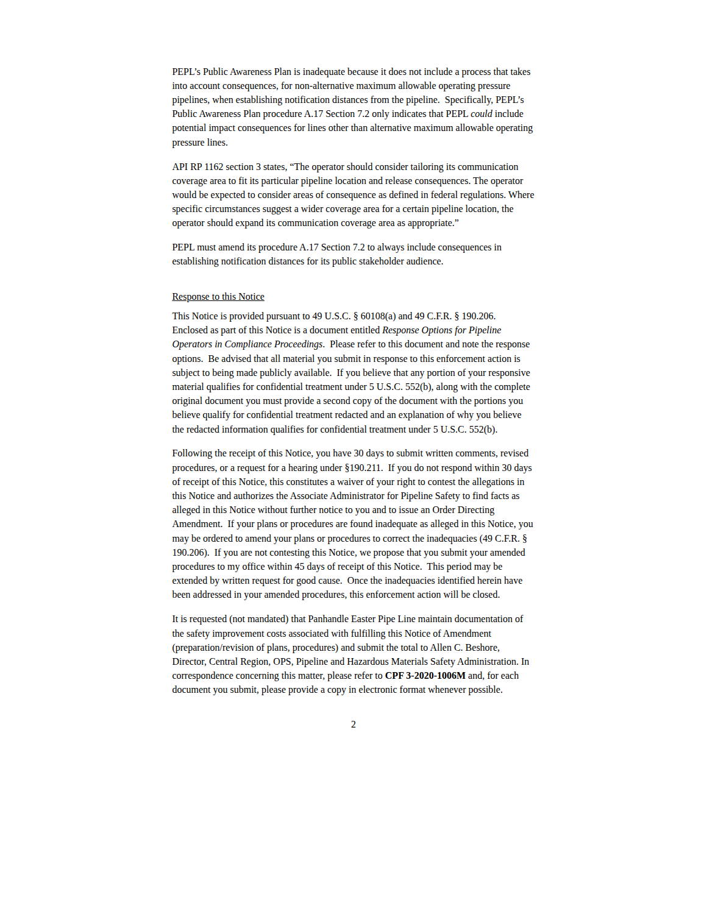PEPL’s Public Awareness Plan is inadequate because it does not include a process that takes into account consequences, for non-alternative maximum allowable operating pressure pipelines, when establishing notification distances from the pipeline. Specifically, PEPL’s Public Awareness Plan procedure A.17 Section 7.2 only indicates that PEPL could include potential impact consequences for lines other than alternative maximum allowable operating pressure lines.
API RP 1162 section 3 states, “The operator should consider tailoring its communication coverage area to fit its particular pipeline location and release consequences. The operator would be expected to consider areas of consequence as defined in federal regulations. Where specific circumstances suggest a wider coverage area for a certain pipeline location, the operator should expand its communication coverage area as appropriate.”
PEPL must amend its procedure A.17 Section 7.2 to always include consequences in establishing notification distances for its public stakeholder audience.
Response to this Notice
This Notice is provided pursuant to 49 U.S.C. § 60108(a) and 49 C.F.R. § 190.206. Enclosed as part of this Notice is a document entitled Response Options for Pipeline Operators in Compliance Proceedings. Please refer to this document and note the response options. Be advised that all material you submit in response to this enforcement action is subject to being made publicly available. If you believe that any portion of your responsive material qualifies for confidential treatment under 5 U.S.C. 552(b), along with the complete original document you must provide a second copy of the document with the portions you believe qualify for confidential treatment redacted and an explanation of why you believe the redacted information qualifies for confidential treatment under 5 U.S.C. 552(b).
Following the receipt of this Notice, you have 30 days to submit written comments, revised procedures, or a request for a hearing under §190.211. If you do not respond within 30 days of receipt of this Notice, this constitutes a waiver of your right to contest the allegations in this Notice and authorizes the Associate Administrator for Pipeline Safety to find facts as alleged in this Notice without further notice to you and to issue an Order Directing Amendment. If your plans or procedures are found inadequate as alleged in this Notice, you may be ordered to amend your plans or procedures to correct the inadequacies (49 C.F.R. § 190.206). If you are not contesting this Notice, we propose that you submit your amended procedures to my office within 45 days of receipt of this Notice. This period may be extended by written request for good cause. Once the inadequacies identified herein have been addressed in your amended procedures, this enforcement action will be closed.
It is requested (not mandated) that Panhandle Easter Pipe Line maintain documentation of the safety improvement costs associated with fulfilling this Notice of Amendment (preparation/revision of plans, procedures) and submit the total to Allen C. Beshore, Director, Central Region, OPS, Pipeline and Hazardous Materials Safety Administration. In correspondence concerning this matter, please refer to CPF 3-2020-1006M and, for each document you submit, please provide a copy in electronic format whenever possible.
2